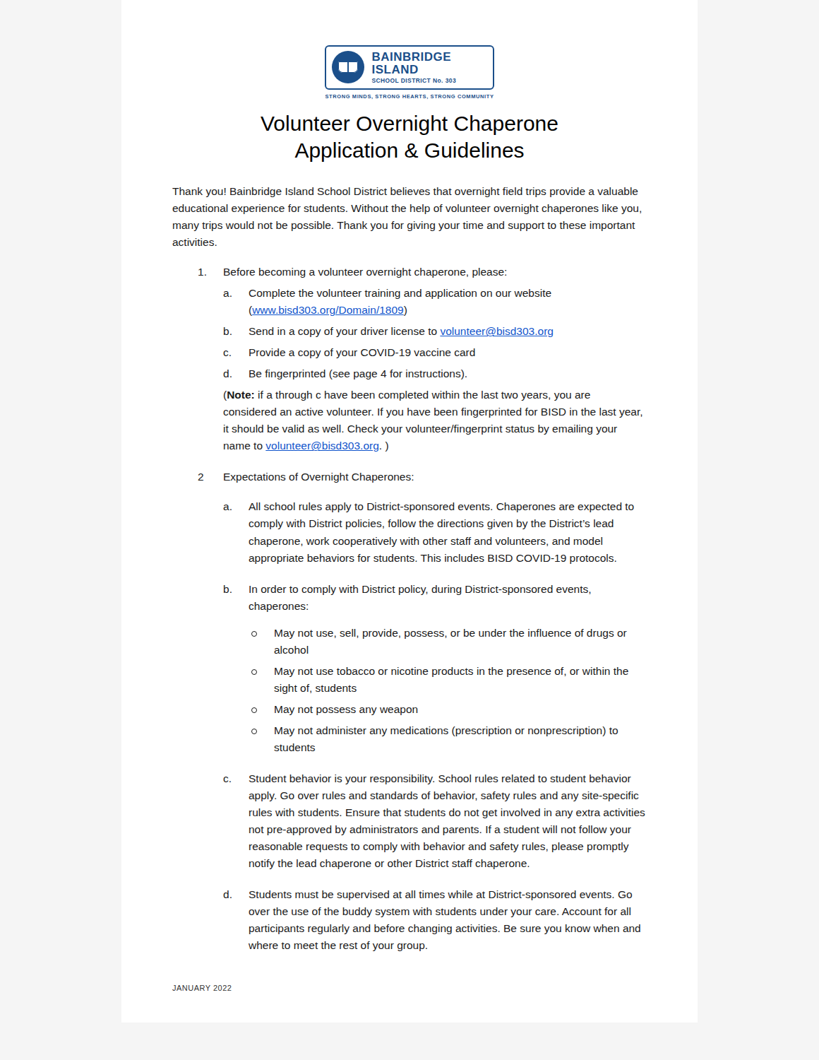BAINBRIDGE ISLAND SCHOOL DISTRICT No. 303
Strong Minds, Strong Hearts, Strong Community
Volunteer Overnight Chaperone
Application & Guidelines
Thank you! Bainbridge Island School District believes that overnight field trips provide a valuable educational experience for students. Without the help of volunteer overnight chaperones like you, many trips would not be possible. Thank you for giving your time and support to these important activities.
Before becoming a volunteer overnight chaperone, please:
Complete the volunteer training and application on our website (www.bisd303.org/Domain/1809)
Send in a copy of your driver license to volunteer@bisd303.org
Provide a copy of your COVID-19 vaccine card
Be fingerprinted (see page 4 for instructions).
(Note: if a through c have been completed within the last two years, you are considered an active volunteer. If you have been fingerprinted for BISD in the last year, it should be valid as well. Check your volunteer/fingerprint status by emailing your name to volunteer@bisd303.org. )
Expectations of Overnight Chaperones:
All school rules apply to District-sponsored events. Chaperones are expected to comply with District policies, follow the directions given by the District’s lead chaperone, work cooperatively with other staff and volunteers, and model appropriate behaviors for students. This includes BISD COVID-19 protocols.
In order to comply with District policy, during District-sponsored events, chaperones:
May not use, sell, provide, possess, or be under the influence of drugs or alcohol
May not use tobacco or nicotine products in the presence of, or within the sight of, students
May not possess any weapon
May not administer any medications (prescription or nonprescription) to students
Student behavior is your responsibility. School rules related to student behavior apply. Go over rules and standards of behavior, safety rules and any site-specific rules with students. Ensure that students do not get involved in any extra activities not pre-approved by administrators and parents. If a student will not follow your reasonable requests to comply with behavior and safety rules, please promptly notify the lead chaperone or other District staff chaperone.
Students must be supervised at all times while at District-sponsored events. Go over the use of the buddy system with students under your care. Account for all participants regularly and before changing activities. Be sure you know when and where to meet the rest of your group.
JANUARY 2022